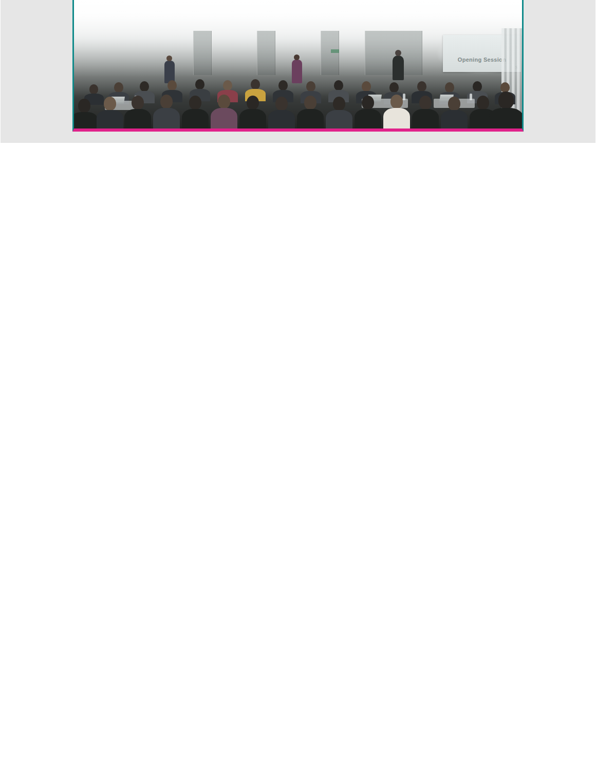Opening Session
S